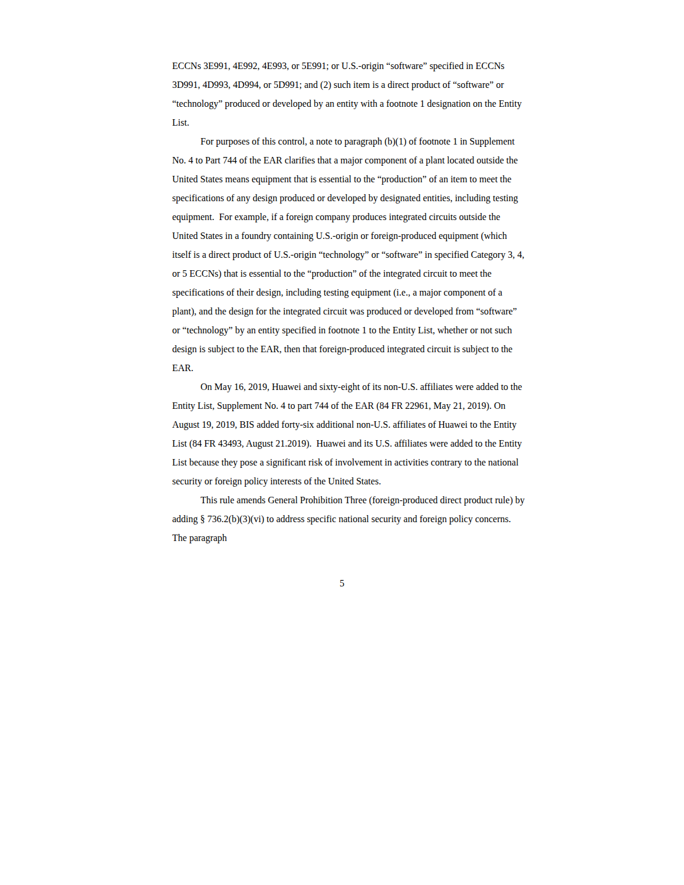ECCNs 3E991, 4E992, 4E993, or 5E991; or U.S.-origin “software” specified in ECCNs 3D991, 4D993, 4D994, or 5D991; and (2) such item is a direct product of “software” or “technology” produced or developed by an entity with a footnote 1 designation on the Entity List.
For purposes of this control, a note to paragraph (b)(1) of footnote 1 in Supplement No. 4 to Part 744 of the EAR clarifies that a major component of a plant located outside the United States means equipment that is essential to the “production” of an item to meet the specifications of any design produced or developed by designated entities, including testing equipment. For example, if a foreign company produces integrated circuits outside the United States in a foundry containing U.S.-origin or foreign-produced equipment (which itself is a direct product of U.S.-origin “technology” or “software” in specified Category 3, 4, or 5 ECCNs) that is essential to the “production” of the integrated circuit to meet the specifications of their design, including testing equipment (i.e., a major component of a plant), and the design for the integrated circuit was produced or developed from “software” or “technology” by an entity specified in footnote 1 to the Entity List, whether or not such design is subject to the EAR, then that foreign-produced integrated circuit is subject to the EAR.
On May 16, 2019, Huawei and sixty-eight of its non-U.S. affiliates were added to the Entity List, Supplement No. 4 to part 744 of the EAR (84 FR 22961, May 21, 2019). On August 19, 2019, BIS added forty-six additional non-U.S. affiliates of Huawei to the Entity List (84 FR 43493, August 21.2019). Huawei and its U.S. affiliates were added to the Entity List because they pose a significant risk of involvement in activities contrary to the national security or foreign policy interests of the United States.
This rule amends General Prohibition Three (foreign-produced direct product rule) by adding § 736.2(b)(3)(vi) to address specific national security and foreign policy concerns. The paragraph
5